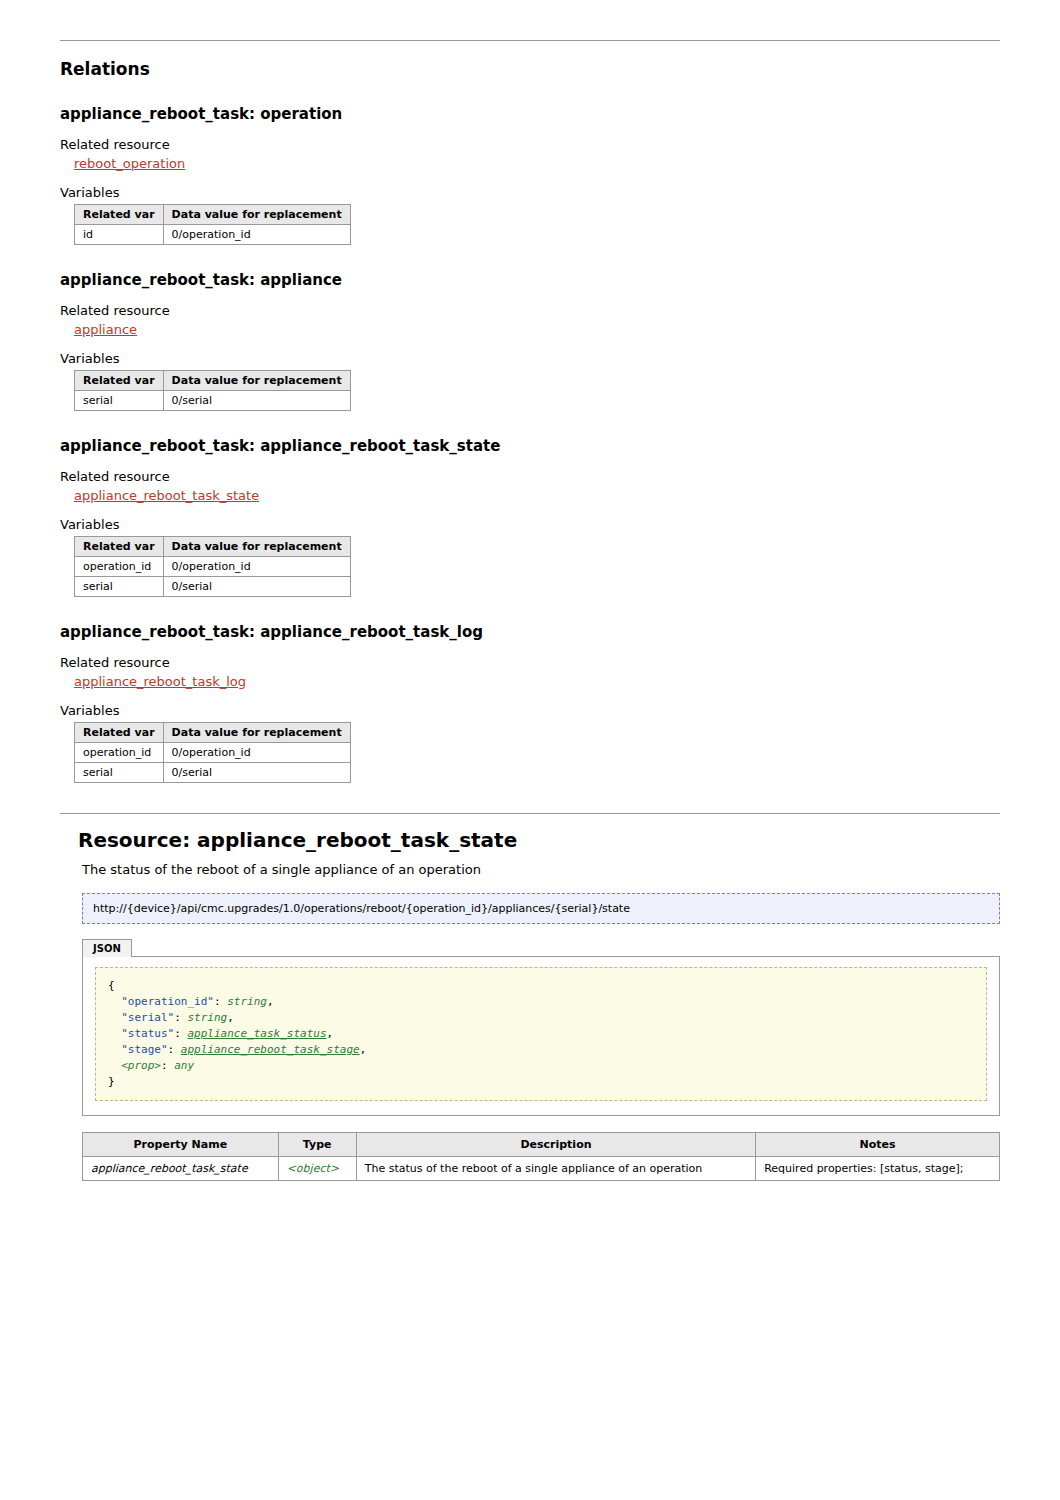Relations
appliance_reboot_task: operation
Related resource
reboot_operation
Variables
| Related var | Data value for replacement |
| --- | --- |
| id | 0/operation_id |
appliance_reboot_task: appliance
Related resource
appliance
Variables
| Related var | Data value for replacement |
| --- | --- |
| serial | 0/serial |
appliance_reboot_task: appliance_reboot_task_state
Related resource
appliance_reboot_task_state
Variables
| Related var | Data value for replacement |
| --- | --- |
| operation_id | 0/operation_id |
| serial | 0/serial |
appliance_reboot_task: appliance_reboot_task_log
Related resource
appliance_reboot_task_log
Variables
| Related var | Data value for replacement |
| --- | --- |
| operation_id | 0/operation_id |
| serial | 0/serial |
Resource: appliance_reboot_task_state
The status of the reboot of a single appliance of an operation
http://{device}/api/cmc.upgrades/1.0/operations/reboot/{operation_id}/appliances/{serial}/state
JSON
{
  "operation_id": string,
  "serial": string,
  "status": appliance_task_status,
  "stage": appliance_reboot_task_stage,
  <prop>: any
}
| Property Name | Type | Description | Notes |
| --- | --- | --- | --- |
| appliance_reboot_task_state | <object> | The status of the reboot of a single appliance of an operation | Required properties: [status, stage]; |